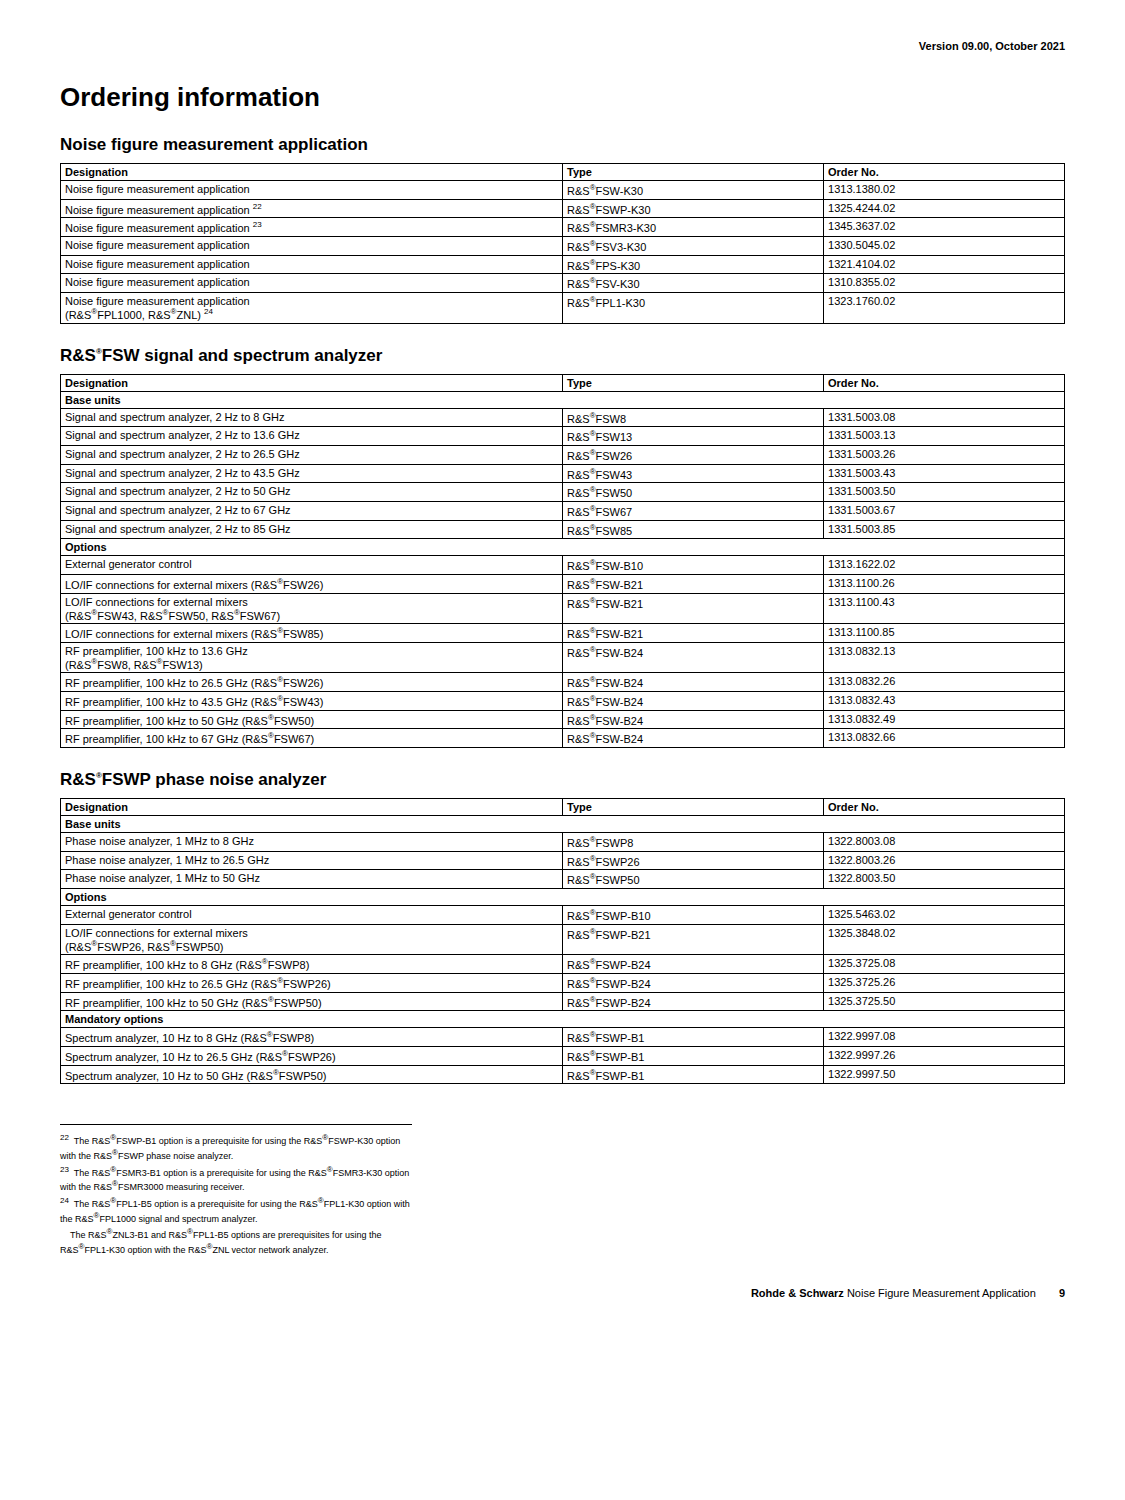Version 09.00, October 2021
Ordering information
Noise figure measurement application
| Designation | Type | Order No. |
| --- | --- | --- |
| Noise figure measurement application | R&S ® FSW-K30 | 1313.1380.02 |
| Noise figure measurement application 22 | R&S ® FSWP-K30 | 1325.4244.02 |
| Noise figure measurement application 23 | R&S ® FSMR3-K30 | 1345.3637.02 |
| Noise figure measurement application | R&S ® FSV3-K30 | 1330.5045.02 |
| Noise figure measurement application | R&S ® FPS-K30 | 1321.4104.02 |
| Noise figure measurement application | R&S ® FSV-K30 | 1310.8355.02 |
| Noise figure measurement application (R&S ® FPL1000, R&S ® ZNL) 24 | R&S ® FPL1-K30 | 1323.1760.02 |
R&S®FSW signal and spectrum analyzer
| Designation | Type | Order No. |
| --- | --- | --- |
| Base units |
| Signal and spectrum analyzer, 2 Hz to 8 GHz | R&S ® FSW8 | 1331.5003.08 |
| Signal and spectrum analyzer, 2 Hz to 13.6 GHz | R&S ® FSW13 | 1331.5003.13 |
| Signal and spectrum analyzer, 2 Hz to 26.5 GHz | R&S ® FSW26 | 1331.5003.26 |
| Signal and spectrum analyzer, 2 Hz to 43.5 GHz | R&S ® FSW43 | 1331.5003.43 |
| Signal and spectrum analyzer, 2 Hz to 50 GHz | R&S ® FSW50 | 1331.5003.50 |
| Signal and spectrum analyzer, 2 Hz to 67 GHz | R&S ® FSW67 | 1331.5003.67 |
| Signal and spectrum analyzer, 2 Hz to 85 GHz | R&S ® FSW85 | 1331.5003.85 |
| Options |
| External generator control | R&S ® FSW-B10 | 1313.1622.02 |
| LO/IF connections for external mixers (R&S ® FSW26) | R&S ® FSW-B21 | 1313.1100.26 |
| LO/IF connections for external mixers (R&S ® FSW43, R&S ® FSW50, R&S ® FSW67) | R&S ® FSW-B21 | 1313.1100.43 |
| LO/IF connections for external mixers (R&S ® FSW85) | R&S ® FSW-B21 | 1313.1100.85 |
| RF preamplifier, 100 kHz to 13.6 GHz (R&S ® FSW8, R&S ® FSW13) | R&S ® FSW-B24 | 1313.0832.13 |
| RF preamplifier, 100 kHz to 26.5 GHz (R&S ® FSW26) | R&S ® FSW-B24 | 1313.0832.26 |
| RF preamplifier, 100 kHz to 43.5 GHz (R&S ® FSW43) | R&S ® FSW-B24 | 1313.0832.43 |
| RF preamplifier, 100 kHz to 50 GHz (R&S ® FSW50) | R&S ® FSW-B24 | 1313.0832.49 |
| RF preamplifier, 100 kHz to 67 GHz (R&S ® FSW67) | R&S ® FSW-B24 | 1313.0832.66 |
R&S®FSWP phase noise analyzer
| Designation | Type | Order No. |
| --- | --- | --- |
| Base units |
| Phase noise analyzer, 1 MHz to 8 GHz | R&S ® FSWP8 | 1322.8003.08 |
| Phase noise analyzer, 1 MHz to 26.5 GHz | R&S ® FSWP26 | 1322.8003.26 |
| Phase noise analyzer, 1 MHz to 50 GHz | R&S ® FSWP50 | 1322.8003.50 |
| Options |
| External generator control | R&S ® FSWP-B10 | 1325.5463.02 |
| LO/IF connections for external mixers (R&S ® FSWP26, R&S ® FSWP50) | R&S ® FSWP-B21 | 1325.3848.02 |
| RF preamplifier, 100 kHz to 8 GHz (R&S ® FSWP8) | R&S ® FSWP-B24 | 1325.3725.08 |
| RF preamplifier, 100 kHz to 26.5 GHz (R&S ® FSWP26) | R&S ® FSWP-B24 | 1325.3725.26 |
| RF preamplifier, 100 kHz to 50 GHz (R&S ® FSWP50) | R&S ® FSWP-B24 | 1325.3725.50 |
| Mandatory options |
| Spectrum analyzer, 10 Hz to 8 GHz (R&S ® FSWP8) | R&S ® FSWP-B1 | 1322.9997.08 |
| Spectrum analyzer, 10 Hz to 26.5 GHz (R&S ® FSWP26) | R&S ® FSWP-B1 | 1322.9997.26 |
| Spectrum analyzer, 10 Hz to 50 GHz (R&S ® FSWP50) | R&S ® FSWP-B1 | 1322.9997.50 |
22 The R&S®FSWP-B1 option is a prerequisite for using the R&S®FSWP-K30 option with the R&S®FSWP phase noise analyzer.
23 The R&S®FSMR3-B1 option is a prerequisite for using the R&S®FSMR3-K30 option with the R&S®FSMR3000 measuring receiver.
24 The R&S®FPL1-B5 option is a prerequisite for using the R&S®FPL1-K30 option with the R&S®FPL1000 signal and spectrum analyzer.
The R&S®ZNL3-B1 and R&S®FPL1-B5 options are prerequisites for using the R&S®FPL1-K30 option with the R&S®ZNL vector network analyzer.
Rohde & Schwarz Noise Figure Measurement Application 9